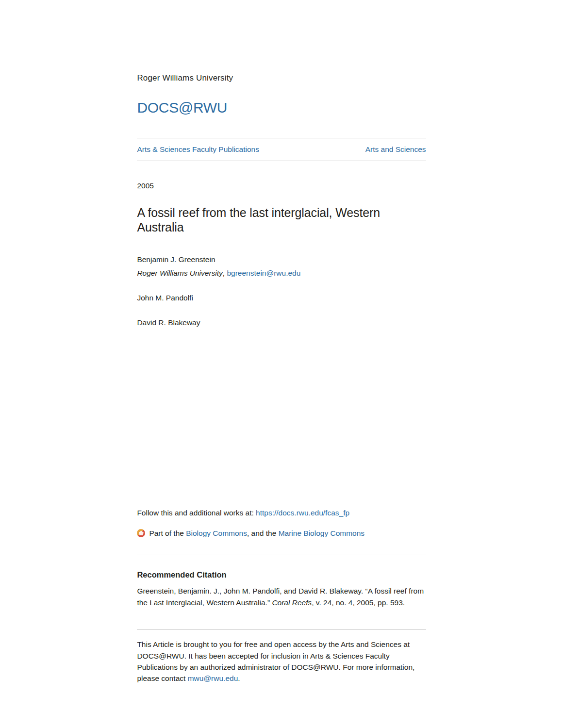Roger Williams University
DOCS@RWU
Arts & Sciences Faculty Publications Arts and Sciences
2005
A fossil reef from the last interglacial, Western Australia
Benjamin J. Greenstein
Roger Williams University, bgreenstein@rwu.edu
John M. Pandolfi
David R. Blakeway
Follow this and additional works at: https://docs.rwu.edu/fcas_fp
Part of the Biology Commons, and the Marine Biology Commons
Recommended Citation
Greenstein, Benjamin. J., John M. Pandolfi, and David R. Blakeway. “A fossil reef from the Last Interglacial, Western Australia.” Coral Reefs, v. 24, no. 4, 2005, pp. 593.
This Article is brought to you for free and open access by the Arts and Sciences at DOCS@RWU. It has been accepted for inclusion in Arts & Sciences Faculty Publications by an authorized administrator of DOCS@RWU. For more information, please contact mwu@rwu.edu.